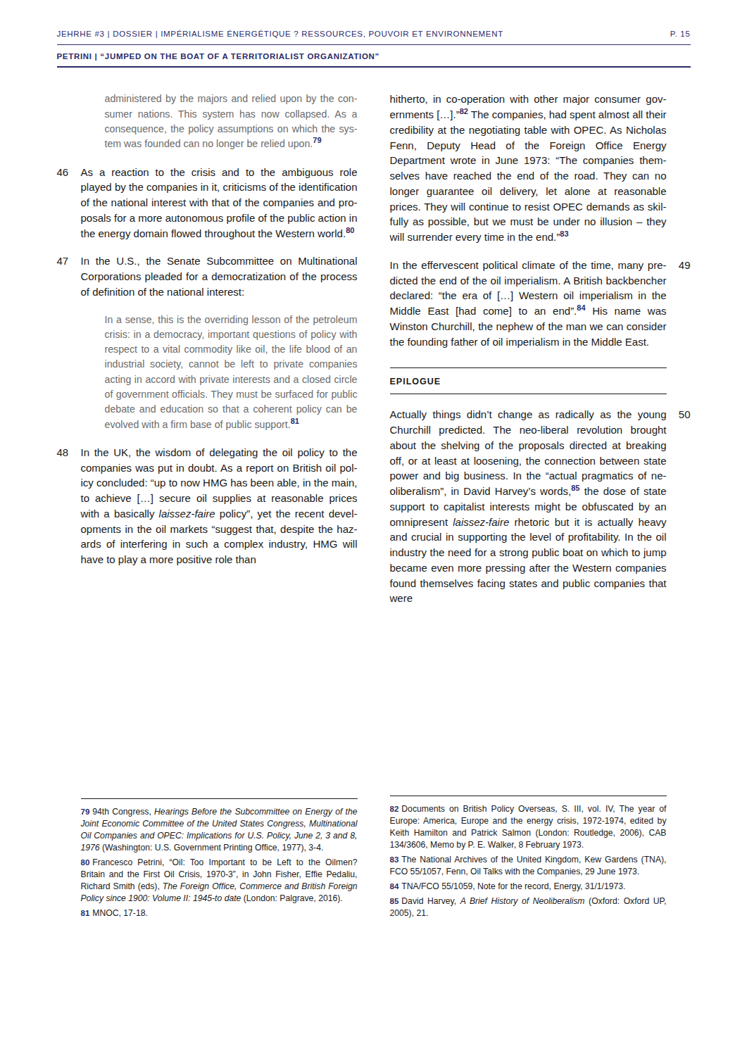JEHRHE #3 | DOSSIER | IMPÉRIALISME ÉNERGÉTIQUE ? RESSOURCES, POUVOIR ET ENVIRONNEMENT
P. 15
PETRINI | “JUMPED ON THE BOAT OF A TERRITORIALIST ORGANIZATION”
administered by the majors and relied upon by the consumer nations. This system has now collapsed. As a consequence, the policy assumptions on which the system was founded can no longer be relied upon.79
46 As a reaction to the crisis and to the ambiguous role played by the companies in it, criticisms of the identification of the national interest with that of the companies and proposals for a more autonomous profile of the public action in the energy domain flowed throughout the Western world.80
47 In the U.S., the Senate Subcommittee on Multinational Corporations pleaded for a democratization of the process of definition of the national interest:
In a sense, this is the overriding lesson of the petroleum crisis: in a democracy, important questions of policy with respect to a vital commodity like oil, the life blood of an industrial society, cannot be left to private companies acting in accord with private interests and a closed circle of government officials. They must be surfaced for public debate and education so that a coherent policy can be evolved with a firm base of public support.81
48 In the UK, the wisdom of delegating the oil policy to the companies was put in doubt. As a report on British oil policy concluded: “up to now HMG has been able, in the main, to achieve […] secure oil supplies at reasonable prices with a basically laissez-faire policy”, yet the recent developments in the oil markets “suggest that, despite the hazards of interfering in such a complex industry, HMG will have to play a more positive role than
7994th Congress, Hearings Before the Subcommittee on Energy of the Joint Economic Committee of the United States Congress, Multinational Oil Companies and OPEC: Implications for U.S. Policy, June 2, 3 and 8, 1976 (Washington: U.S. Government Printing Office, 1977), 3-4.
80 Francesco Petrini, “Oil: Too Important to be Left to the Oilmen? Britain and the First Oil Crisis, 1970-3”, in John Fisher, Effie Pedaliu, Richard Smith (eds), The Foreign Office, Commerce and British Foreign Policy since 1900: Volume II: 1945-to date (London: Palgrave, 2016).
81 MNOC, 17-18.
hitherto, in co-operation with other major consumer governments […].”82 The companies, had spent almost all their credibility at the negotiating table with OPEC. As Nicholas Fenn, Deputy Head of the Foreign Office Energy Department wrote in June 1973: “The companies themselves have reached the end of the road. They can no longer guarantee oil delivery, let alone at reasonable prices. They will continue to resist OPEC demands as skilfully as possible, but we must be under no illusion – they will surrender every time in the end.”83
49 In the effervescent political climate of the time, many predicted the end of the oil imperialism. A British backbencher declared: “the era of […] Western oil imperialism in the Middle East [had come] to an end”.84 His name was Winston Churchill, the nephew of the man we can consider the founding father of oil imperialism in the Middle East.
EPILOGUE
50 Actually things didn’t change as radically as the young Churchill predicted. The neo-liberal revolution brought about the shelving of the proposals directed at breaking off, or at least at loosening, the connection between state power and big business. In the “actual pragmatics of neoliberalism”, in David Harvey’s words,85 the dose of state support to capitalist interests might be obfuscated by an omnipresent laissez-faire rhetoric but it is actually heavy and crucial in supporting the level of profitability. In the oil industry the need for a strong public boat on which to jump became even more pressing after the Western companies found themselves facing states and public companies that were
82 Documents on British Policy Overseas, S. III, vol. IV, The year of Europe: America, Europe and the energy crisis, 1972-1974, edited by Keith Hamilton and Patrick Salmon (London: Routledge, 2006), CAB 134/3606, Memo by P. E. Walker, 8 February 1973.
83 The National Archives of the United Kingdom, Kew Gardens (TNA), FCO 55/1057, Fenn, Oil Talks with the Companies, 29 June 1973.
84 TNA/FCO 55/1059, Note for the record, Energy, 31/1/1973.
85 David Harvey, A Brief History of Neoliberalism (Oxford: Oxford UP, 2005), 21.